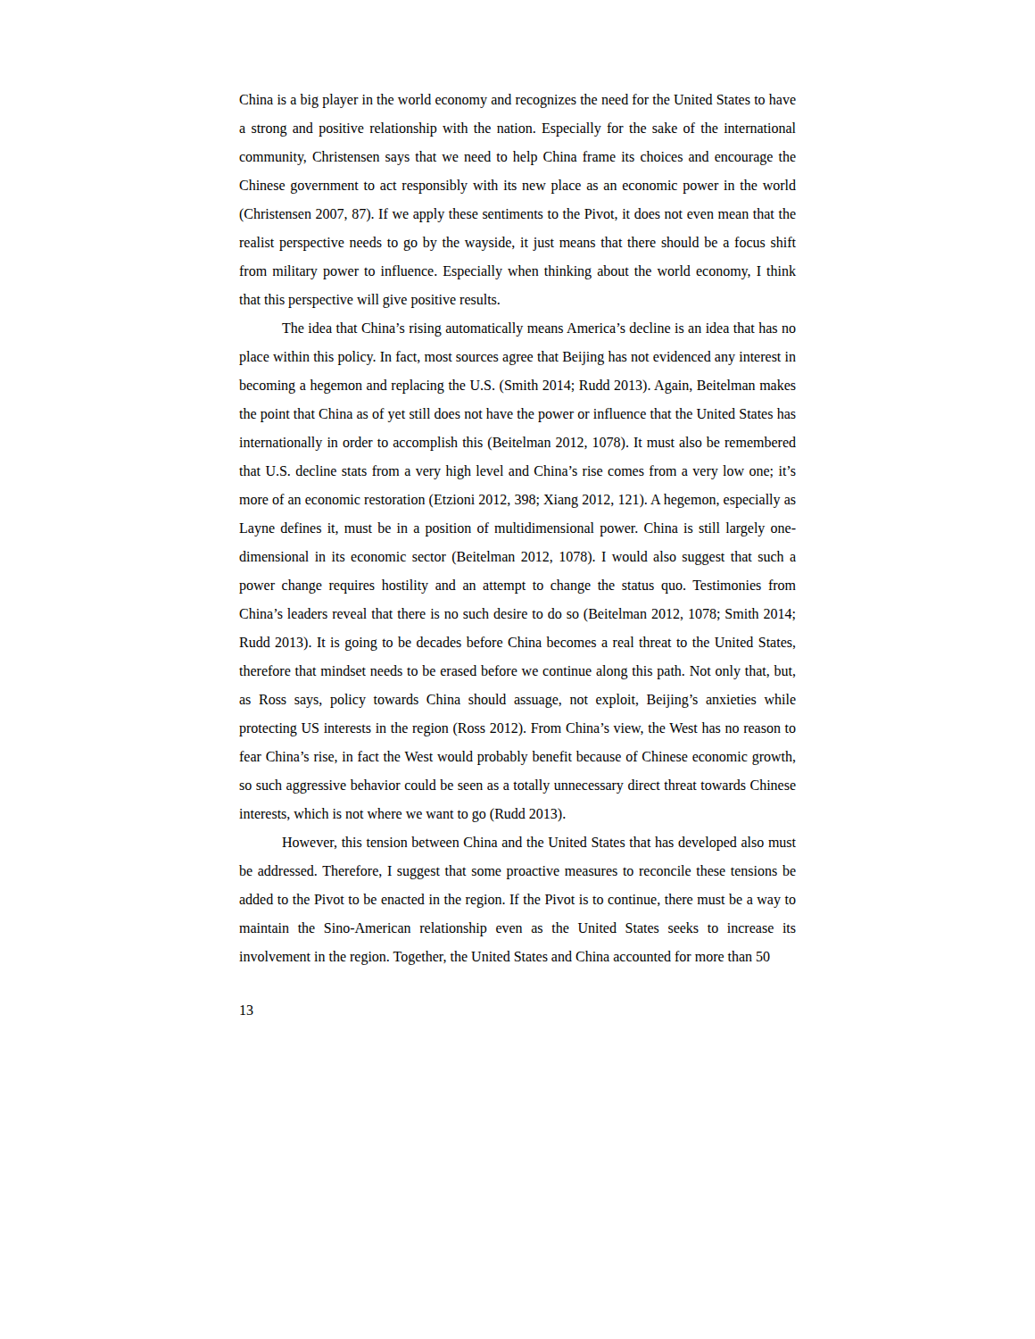China is a big player in the world economy and recognizes the need for the United States to have a strong and positive relationship with the nation. Especially for the sake of the international community, Christensen says that we need to help China frame its choices and encourage the Chinese government to act responsibly with its new place as an economic power in the world (Christensen 2007, 87). If we apply these sentiments to the Pivot, it does not even mean that the realist perspective needs to go by the wayside, it just means that there should be a focus shift from military power to influence. Especially when thinking about the world economy, I think that this perspective will give positive results.
The idea that China’s rising automatically means America’s decline is an idea that has no place within this policy. In fact, most sources agree that Beijing has not evidenced any interest in becoming a hegemon and replacing the U.S. (Smith 2014; Rudd 2013). Again, Beitelman makes the point that China as of yet still does not have the power or influence that the United States has internationally in order to accomplish this (Beitelman 2012, 1078). It must also be remembered that U.S. decline stats from a very high level and China’s rise comes from a very low one; it’s more of an economic restoration (Etzioni 2012, 398; Xiang 2012, 121). A hegemon, especially as Layne defines it, must be in a position of multidimensional power. China is still largely one-dimensional in its economic sector (Beitelman 2012, 1078). I would also suggest that such a power change requires hostility and an attempt to change the status quo. Testimonies from China’s leaders reveal that there is no such desire to do so (Beitelman 2012, 1078; Smith 2014; Rudd 2013). It is going to be decades before China becomes a real threat to the United States, therefore that mindset needs to be erased before we continue along this path. Not only that, but, as Ross says, policy towards China should assuage, not exploit, Beijing’s anxieties while protecting US interests in the region (Ross 2012). From China’s view, the West has no reason to fear China’s rise, in fact the West would probably benefit because of Chinese economic growth, so such aggressive behavior could be seen as a totally unnecessary direct threat towards Chinese interests, which is not where we want to go (Rudd 2013).
However, this tension between China and the United States that has developed also must be addressed. Therefore, I suggest that some proactive measures to reconcile these tensions be added to the Pivot to be enacted in the region. If the Pivot is to continue, there must be a way to maintain the Sino-American relationship even as the United States seeks to increase its involvement in the region. Together, the United States and China accounted for more than 50
13